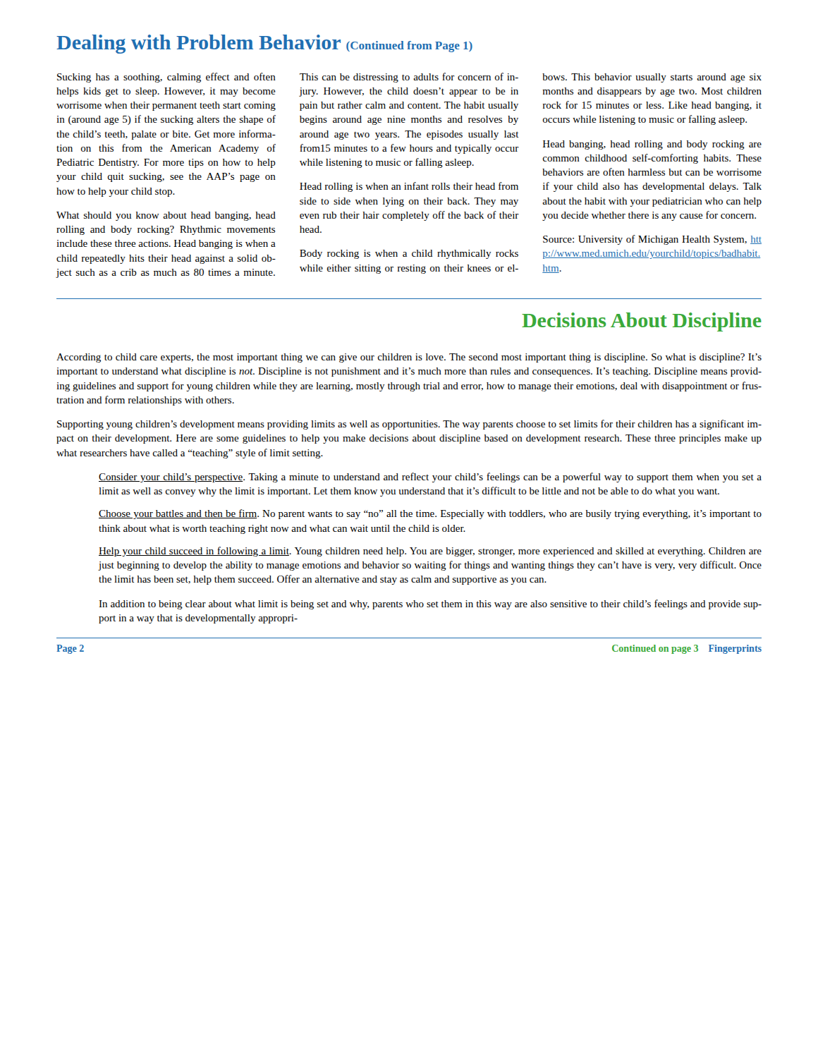Dealing with Problem Behavior (Continued from Page 1)
Sucking has a soothing, calming effect and often helps kids get to sleep. However, it may become worrisome when their permanent teeth start coming in (around age 5) if the sucking alters the shape of the child’s teeth, palate or bite. Get more information on this from the American Academy of Pediatric Dentistry. For more tips on how to help your child quit sucking, see the AAP’s page on how to help your child stop.
What should you know about head banging, head rolling and body rocking? Rhythmic movements include these three actions. Head banging is when a child repeatedly hits their head against a solid object such as a crib as much as 80 times a minute. This can be distressing to adults for concern of injury. However, the child doesn’t appear to be in pain but rather calm and content. The habit usually begins around age nine months and resolves by around age two years. The episodes usually last from15 minutes to a few hours and typically occur while listening to music or falling asleep.
Head rolling is when an infant rolls their head from side to side when lying on their back. They may even rub their hair completely off the back of their head.
Body rocking is when a child rhythmically rocks while either sitting or resting on their knees or elbows. This behavior usually starts around age six months and disappears by age two. Most children rock for 15 minutes or less. Like head banging, it occurs while listening to music or falling asleep.
Head banging, head rolling and body rocking are common childhood self-comforting habits. These behaviors are often harmless but can be worrisome if your child also has developmental delays. Talk about the habit with your pediatrician who can help you decide whether there is any cause for concern.
Source: University of Michigan Health System, http://www.med.umich.edu/yourchild/topics/badhabit.htm.
Decisions About Discipline
According to child care experts, the most important thing we can give our children is love. The second most important thing is discipline. So what is discipline? It’s important to understand what discipline is not. Discipline is not punishment and it’s much more than rules and consequences. It’s teaching. Discipline means providing guidelines and support for young children while they are learning, mostly through trial and error, how to manage their emotions, deal with disappointment or frustration and form relationships with others.
Supporting young children’s development means providing limits as well as opportunities. The way parents choose to set limits for their children has a significant impact on their development. Here are some guidelines to help you make decisions about discipline based on development research. These three principles make up what researchers have called a “teaching” style of limit setting.
Consider your child’s perspective. Taking a minute to understand and reflect your child’s feelings can be a powerful way to support them when you set a limit as well as convey why the limit is important. Let them know you understand that it’s difficult to be little and not be able to do what you want.
Choose your battles and then be firm. No parent wants to say “no” all the time. Especially with toddlers, who are busily trying everything, it’s important to think about what is worth teaching right now and what can wait until the child is older.
Help your child succeed in following a limit. Young children need help. You are bigger, stronger, more experienced and skilled at everything. Children are just beginning to develop the ability to manage emotions and behavior so waiting for things and wanting things they can’t have is very, very difficult. Once the limit has been set, help them succeed. Offer an alternative and stay as calm and supportive as you can.
In addition to being clear about what limit is being set and why, parents who set them in this way are also sensitive to their child’s feelings and provide support in a way that is developmentally appropri-
Page 2
Continued on page 3 Fingerprints